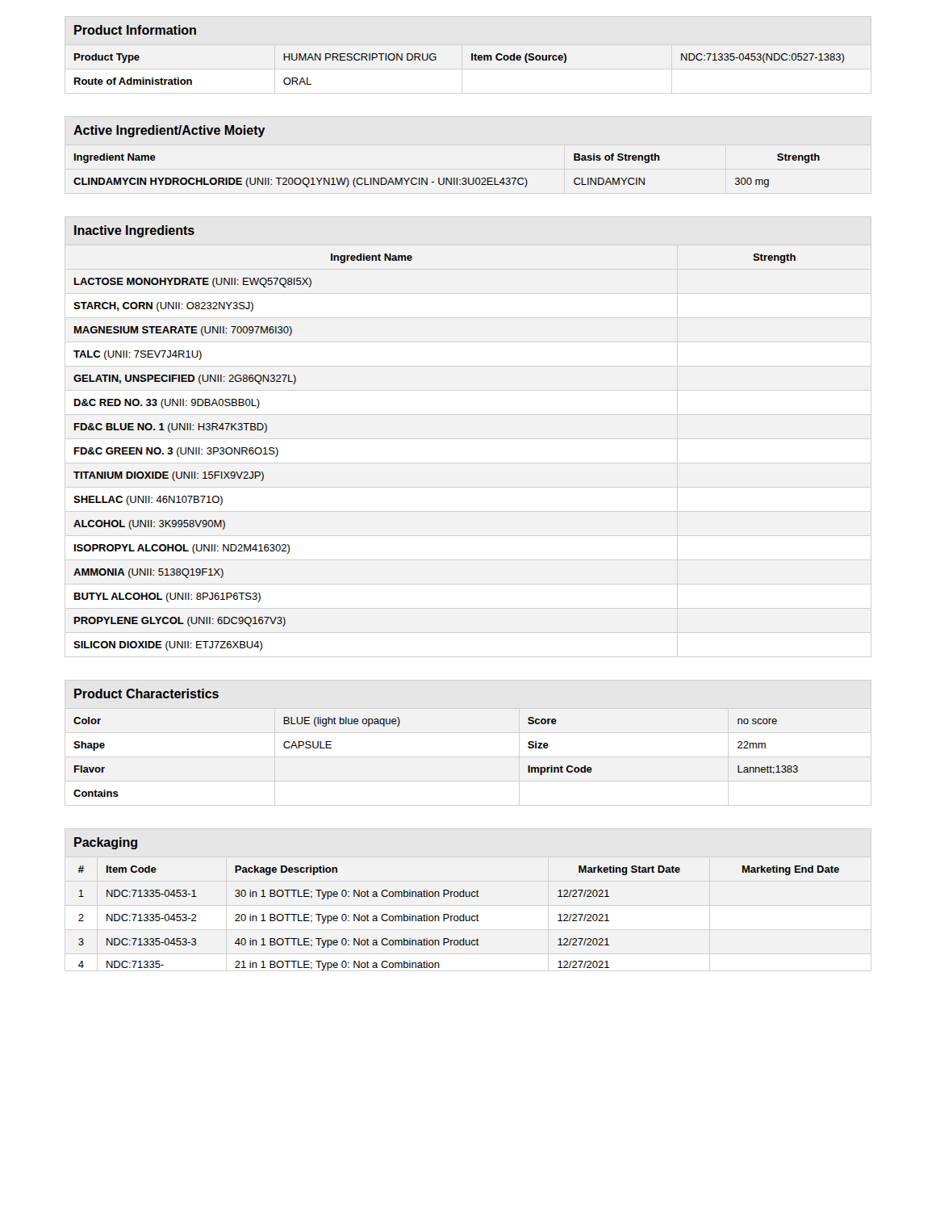Product Information
| Product Type | HUMAN PRESCRIPTION DRUG | Item Code (Source) | NDC:71335-0453(NDC:0527-1383) |
| Route of Administration | ORAL | | |
Active Ingredient/Active Moiety
| Ingredient Name | Basis of Strength | Strength |
| --- | --- | --- |
| CLINDAMYCIN HYDROCHLORIDE (UNII: T20OQ1YN1W) (CLINDAMYCIN - UNII:3U02EL437C) | CLINDAMYCIN | 300 mg |
Inactive Ingredients
| Ingredient Name | Strength |
| --- | --- |
| LACTOSE MONOHYDRATE (UNII: EWQ57Q8I5X) | |
| STARCH, CORN (UNII: O8232NY3SJ) | |
| MAGNESIUM STEARATE (UNII: 70097M6I30) | |
| TALC (UNII: 7SEV7J4R1U) | |
| GELATIN, UNSPECIFIED (UNII: 2G86QN327L) | |
| D&C RED NO. 33 (UNII: 9DBA0SBB0L) | |
| FD&C BLUE NO. 1 (UNII: H3R47K3TBD) | |
| FD&C GREEN NO. 3 (UNII: 3P3ONR6O1S) | |
| TITANIUM DIOXIDE (UNII: 15FIX9V2JP) | |
| SHELLAC (UNII: 46N107B71O) | |
| ALCOHOL (UNII: 3K9958V90M) | |
| ISOPROPYL ALCOHOL (UNII: ND2M416302) | |
| AMMONIA (UNII: 5138Q19F1X) | |
| BUTYL ALCOHOL (UNII: 8PJ61P6TS3) | |
| PROPYLENE GLYCOL (UNII: 6DC9Q167V3) | |
| SILICON DIOXIDE (UNII: ETJ7Z6XBU4) | |
Product Characteristics
| Color | BLUE (light blue opaque) | Score | no score |
| Shape | CAPSULE | Size | 22mm |
| Flavor | | Imprint Code | Lannett;1383 |
| Contains | | | |
Packaging
| # | Item Code | Package Description | Marketing Start Date | Marketing End Date |
| --- | --- | --- | --- | --- |
| 1 | NDC:71335-0453-1 | 30 in 1 BOTTLE; Type 0: Not a Combination Product | 12/27/2021 | |
| 2 | NDC:71335-0453-2 | 20 in 1 BOTTLE; Type 0: Not a Combination Product | 12/27/2021 | |
| 3 | NDC:71335-0453-3 | 40 in 1 BOTTLE; Type 0: Not a Combination Product | 12/27/2021 | |
| 4 | NDC:71335- | 21 in 1 BOTTLE; Type 0: Not a Combination | 12/27/2021 | |